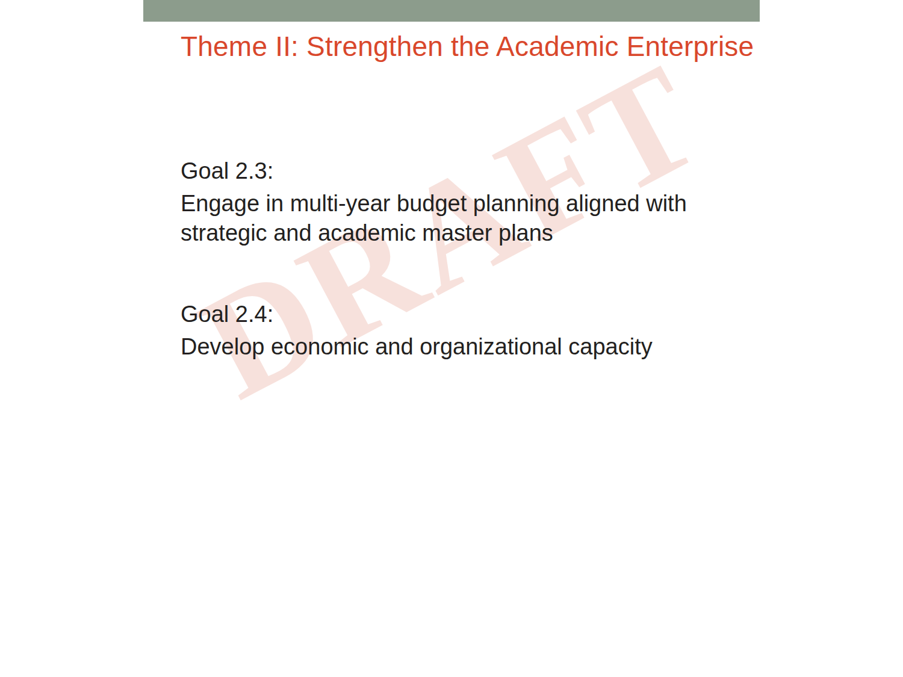DRAFT
Theme II: Strengthen the Academic Enterprise
Goal 2.3:
Engage in multi-year budget planning aligned with strategic and academic master plans
Goal 2.4:
Develop economic and organizational capacity